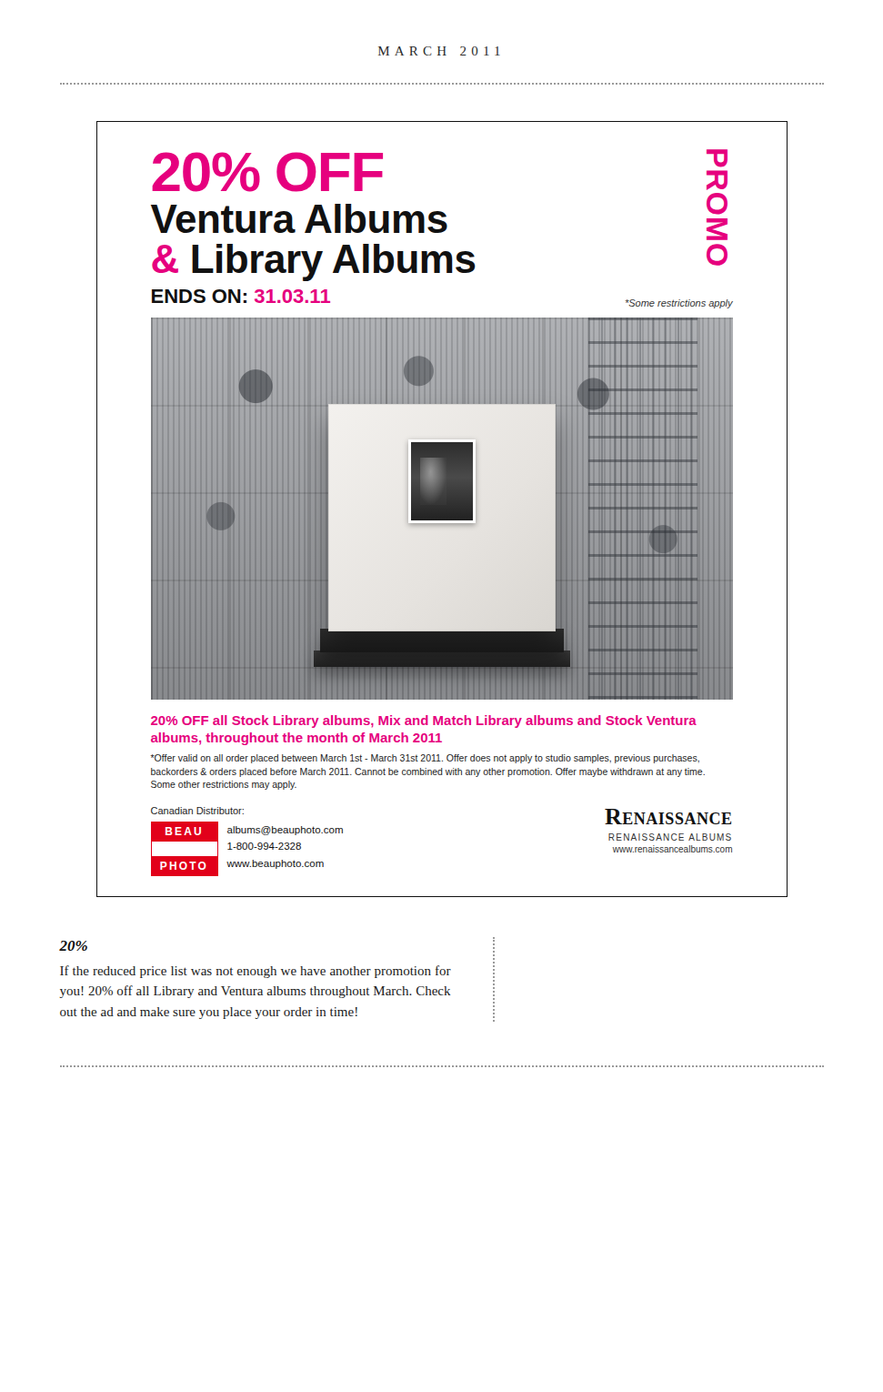MARCH 2011
PROMO
20% OFF
Ventura Albums
& Library Albums
ENDS ON: 31.03.11
*Some restrictions apply
20% OFF all Stock Library albums, Mix and Match Library albums and Stock Ventura albums, throughout the month of March 2011
*Offer valid on all order placed between March 1st - March 31st 2011. Offer does not apply to studio samples, previous purchases, backorders & orders placed before March 2011. Cannot be combined with any other promotion. Offer maybe withdrawn at any time. Some other restrictions may apply.
Canadian Distributor:
BEAU
PHOTO
albums@beauphoto.com
1-800-994-2328
www.beauphoto.com
Renaissance
RENAISSANCE ALBUMS
www.renaissancealbums.com
20%
If the reduced price list was not enough we have another promotion for you! 20% off all Library and Ventura albums throughout March. Check out the ad and make sure you place your order in time!